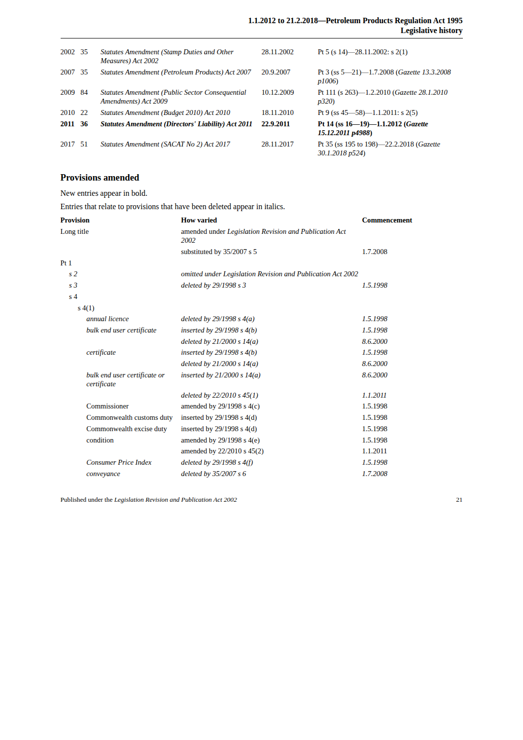1.1.2012 to 21.2.2018—Petroleum Products Regulation Act 1995 Legislative history
| 2002 | 35 | Statutes Amendment (Stamp Duties and Other Measures) Act 2002 | 28.11.2002 | Pt 5 (s 14)—28.11.2002: s 2(1) |
| 2007 | 35 | Statutes Amendment (Petroleum Products) Act 2007 | 20.9.2007 | Pt 3 (ss 5—21)—1.7.2008 ( Gazette 13.3.2008 p1006 ) |
| 2009 | 84 | Statutes Amendment (Public Sector Consequential Amendments) Act 2009 | 10.12.2009 | Pt 111 (s 263)—1.2.2010 ( Gazette 28.1.2010 p320 ) |
| 2010 | 22 | Statutes Amendment (Budget 2010) Act 2010 | 18.11.2010 | Pt 9 (ss 45—58)—1.1.2011: s 2(5) |
| 2011 | 36 | Statutes Amendment (Directors' Liability) Act 2011 | 22.9.2011 | Pt 14 (ss 16—19)—1.1.2012 ( Gazette 15.12.2011 p4988 ) |
| 2017 | 51 | Statutes Amendment (SACAT No 2) Act 2017 | 28.11.2017 | Pt 35 (ss 195 to 198)—22.2.2018 ( Gazette 30.1.2018 p524 ) |
Provisions amended
New entries appear in bold.
Entries that relate to provisions that have been deleted appear in italics.
| Provision | How varied | Commencement |
| --- | --- | --- |
| Long title | amended under Legislation Revision and Publication Act 2002 | |
| | substituted by 35/2007 s 5 | 1.7.2008 |
| Pt 1 | | |
| s 2 | omitted under Legislation Revision and Publication Act 2002 | |
| s 3 | deleted by 29/1998 s 3 | 1.5.1998 |
| s 4 | | |
| s 4(1) | | |
| annual licence | deleted by 29/1998 s 4(a) | 1.5.1998 |
| bulk end user certificate | inserted by 29/1998 s 4(b) | 1.5.1998 |
| | deleted by 21/2000 s 14(a) | 8.6.2000 |
| certificate | inserted by 29/1998 s 4(b) | 1.5.1998 |
| | deleted by 21/2000 s 14(a) | 8.6.2000 |
| bulk end user certificate or certificate | inserted by 21/2000 s 14(a) | 8.6.2000 |
| | deleted by 22/2010 s 45(1) | 1.1.2011 |
| Commissioner | amended by 29/1998 s 4(c) | 1.5.1998 |
| Commonwealth customs duty | inserted by 29/1998 s 4(d) | 1.5.1998 |
| Commonwealth excise duty | inserted by 29/1998 s 4(d) | 1.5.1998 |
| condition | amended by 29/1998 s 4(e) | 1.5.1998 |
| | amended by 22/2010 s 45(2) | 1.1.2011 |
| Consumer Price Index | deleted by 29/1998 s 4(f) | 1.5.1998 |
| conveyance | deleted by 35/2007 s 6 | 1.7.2008 |
Published under the Legislation Revision and Publication Act 2002 21